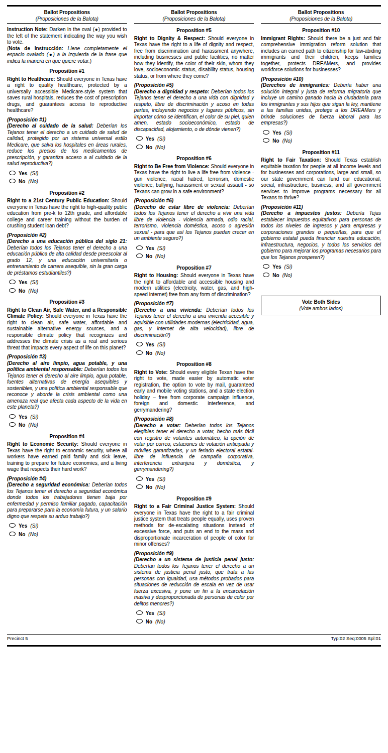Ballot Propositions(Proposiciones de la Balota)
Instruction Note: Darken in the oval (●) provided to the left of the statement indicating the way you wish to vote.
(Nota de Instrucción: Llene completamente el espacio ovalado (●) a la izquierda de la frase que indica la manera en que quiere votar.)
Proposition #1
Right to Healthcare: Should everyone in Texas have a right to quality healthcare, protected by a universally accessible Medicare-style system that saves rural hospitals, reduces the cost of prescription drugs, and guarantees access to reproductive healthcare?
(Proposición #1)
(Derecho al cuidado de la salud: Deberían los Tejanos tener el derecho a un cuidado de salud de calidad, protegido por un sistema universal estilo Medicare, que salva los hospitales en áreas rurales, reduce los precios de los medicamentos de prescripción, y garantiza acceso a al cuidado de la salud reproductiva?)
Yes (Sí)
No (No)
Proposition #2
Right to a 21st Century Public Education: Should everyone in Texas have the right to high-quality public education from pre-k to 12th grade, and affordable college and career training without the burden of crushing student loan debt?
(Proposición #2)
(Derecho a una educación pública del siglo 21: Deberían todos los Tejanos tener el derecho a una educación pública de alta calidad desde preescolar al grado 12, y una educación universitaria o entrenamiento de carrera asequible, sin la gran carga de préstamos estudiantiles?)
Yes (Sí)
No (No)
Proposition #3
Right to Clean Air, Safe Water, and a Responsible Climate Policy: Should everyone in Texas have the right to clean air, safe water, affordable and sustainable alternative energy sources, and a responsible climate policy that recognizes and addresses the climate crisis as a real and serious threat that impacts every aspect of life on this planet?
(Proposición #3)
(Derecho al aire limpio, agua potable, y una política ambiental responsable: Deberían todos los Tejanos tener el derecho al aire limpio, agua potable, fuentes alternativas de energía asequibles y sostenibles, y una política ambiental responsable que reconoce y aborde la crisis ambiental como una amenaza real que afecta cada aspecto de la vida en este planeta?)
Yes (Sí)
No (No)
Proposition #4
Right to Economic Security: Should everyone in Texas have the right to economic security, where all workers have earned paid family and sick leave, training to prepare for future economies, and a living wage that respects their hard work?
(Proposición #4)
(Derecho a seguridad económica: Deberían todos los Tejanos tener el derecho a seguridad económica donde todos los trabajadores tienen baja por enfermedad y permiso familiar pagado, capacitación para prepararse para la economía futura, y un salario digno que respete su arduo trabajo?)
Yes (Sí)
No (No)
Ballot Propositions(Proposiciones de la Balota)
Proposition #5
Right to Dignity & Respect: Should everyone in Texas have the right to a life of dignity and respect, free from discrimination and harassment anywhere, including businesses and public facilities, no matter how they identify, the color of their skin, whom they love, socioeconomic status, disability status, housing status, or from where they come?
(Proposición #5)
(Derecho a dignidad y respeto: Deberían todos los Tejanos tener el derecho a una vida con dignidad y respeto, libre de discriminación y acoso en todas partes, incluyendo negocios y lugares públicos, sin importar cómo se identifican, el color de su piel, quien amen, estado socioeconómico, estado de discapacidad, alojamiento, o de dónde vienen?)
Yes (Sí)
No (No)
Proposition #6
Right to Be Free from Violence: Should everyone in Texas have the right to live a life free from violence - gun violence, racial hatred, terrorism, domestic violence, bullying, harassment or sexual assault - so Texans can grow in a safe environment?
(Proposición #6)
(Derecho de estar libre de violencia: Deberían todos los Tejanos tener el derecho a vivir una vida libre de violencia - violencia armada, odio racial, terrorismo, violencia doméstica, acoso o agresión sexual - para que así los Tejanos puedan crecer en un ambiente seguro?)
Yes (Sí)
No (No)
Proposition #7
Right to Housing: Should everyone in Texas have the right to affordable and accessible housing and modern utilities (electricity, water, gas, and high-speed internet) free from any form of discrimination?
(Proposición #7)
(Derecho a una vivienda: Deberían todos los Tejanos tener el derecho a una vivienda accesible y aquisible con utilidades modernas (electricidad, agua, gas, y internet de alta velocidad), libre de discriminación?)
Yes (Sí)
No (No)
Proposition #8
Right to Vote: Should every eligible Texan have the right to vote, made easier by automatic voter registration, the option to vote by mail, guaranteed early and mobile voting stations, and a state election holiday – free from corporate campaign influence, foreign and domestic interference, and gerrymandering?
(Proposición #8)
(Derecho a votar: Deberían todos los Tejanos elegibles tener el derecho a votar, hecho más fácil con registro de votantes automático, la opción de votar por correo, estaciones de votación anticipada y móviles garantizadas, y un feriado electoral estatal- libre de influencia de campaña corporativa, interferencia extranjera y doméstica, y gerrymandering?)
Yes (Sí)
No (No)
Proposition #9
Right to a Fair Criminal Justice System: Should everyone in Texas have the right to a fair criminal justice system that treats people equally, uses proven methods for de-escalating situations instead of excessive force, and puts an end to the mass and disproportionate incarceration of people of color for minor offenses?
(Proposición #9)
(Derecho a un sistema de justicia penal justo: Deberían todos los Tejanos tener el derecho a un sistema de justicia penal justo, que trata a las personas con igualdad, usa métodos probados para situaciones de reducción de escala en vez de usar fuerza excesiva, y pone un fin a la encarcelación masiva y desproporcionada de personas de color por delitos menores?)
Yes (Sí)
No (No)
Ballot Propositions(Proposiciones de la Balota)
Proposition #10
Immigrant Rights: Should there be a just and fair comprehensive immigration reform solution that includes an earned path to citizenship for law-abiding immigrants and their children, keeps families together, protects DREAMers, and provides workforce solutions for businesses?
(Proposición #10)
(Derechos de inmigrantes: Debería haber una solución integral y justa de reforma migratoria que incluye un camino ganado hacia la ciudadanía para los inmigrantes y sus hijos que sigan la ley, mantiene a las familias unidas, protege a los DREAMers y brinde soluciones de fuerza laboral para las empresas?)
Yes (Sí)
No (No)
Proposition #11
Right to Fair Taxation: Should Texas establish equitable taxation for people at all income levels and for businesses and corporations, large and small, so our state government can fund our educational, social, infrastructure, business, and all government services to improve programs necessary for all Texans to thrive?
(Proposición #11)
(Derecho a impuestos justos: Debería Tejas establecer impuestos equitativos para personas de todos los niveles de ingresos y para empresas y corporaciones grandes o pequeñas, para que el gobierno estatal pueda financiar nuestra educación, infraestructura, negocios, y todos los servicios del gobierno para mejorar los programas necesarios para que los Tejanos prosperen?)
Yes (Sí)
No (No)
Vote Both Sides
(Vote ambos lados)
Precinct 5 Typ:02 Seq:0005 Spl:01